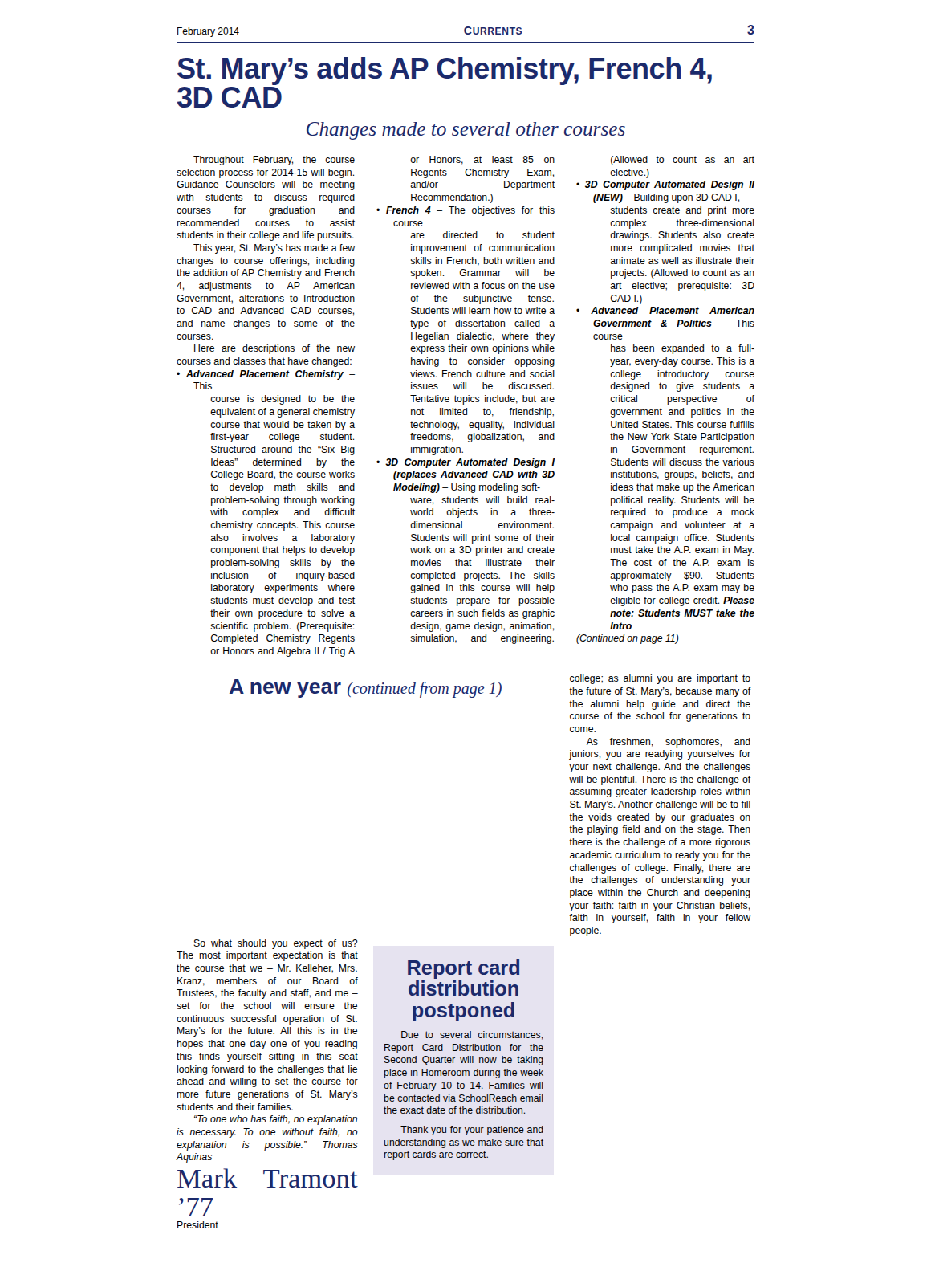February 2014
Currents
3
St. Mary’s adds AP Chemistry, French 4, 3D CAD
Changes made to several other courses
Throughout February, the course selection process for 2014-15 will begin. Guidance Counselors will be meeting with students to discuss required courses for graduation and recommended courses to assist students in their college and life pursuits.
This year, St. Mary’s has made a few changes to course offerings, including the addition of AP Chemistry and French 4, adjustments to AP American Government, alterations to Introduction to CAD and Advanced CAD courses, and name changes to some of the courses.
Here are descriptions of the new courses and classes that have changed:
Advanced Placement Chemistry – This course is designed to be the equivalent of a general chemistry course that would be taken by a first-year college student. Structured around the “Six Big Ideas” determined by the College Board, the course works to develop math skills and problem-solving through working with complex and difficult chemistry concepts. This course also involves a laboratory component that helps to develop problem-solving skills by the inclusion of inquiry-based laboratory experiments where students must develop and test their own procedure to solve a scientific problem. (Prerequisite: Completed Chemistry Regents or Honors and Algebra II / Trig A or Honors, at least 85 on Regents Chemistry Exam, and/or Department Recommendation.)
French 4 – The objectives for this course are directed to student improvement of communication skills in French, both written and spoken. Grammar will be reviewed with a focus on the use of the subjunctive tense. Students will learn how to write a type of dissertation called a Hegelian dialectic, where they express their own opinions while having to consider opposing views. French culture and social issues will be discussed. Tentative topics include, but are not limited to, friendship, technology, equality, individual freedoms, globalization, and immigration.
3D Computer Automated Design I (replaces Advanced CAD with 3D Modeling) – Using modeling soft-ware, students will build real-world objects in a three-dimensional environment. Students will print some of their work on a 3D printer and create movies that illustrate their completed projects. The skills gained in this course will help students prepare for possible careers in such fields as graphic design, game design, animation, simulation, and engineering. (Allowed to count as an art elective.)
3D Computer Automated Design II (NEW) – Building upon 3D CAD I, students create and print more complex three-dimensional drawings. Students also create more complicated movies that animate as well as illustrate their projects. (Allowed to count as an art elective; prerequisite: 3D CAD I.)
Advanced Placement American Government & Politics – This course has been expanded to a full-year, every-day course. This is a college introductory course designed to give students a critical perspective of government and politics in the United States. This course fulfills the New York State Participation in Government requirement. Students will discuss the various institutions, groups, beliefs, and ideas that make up the American political reality. Students will be required to produce a mock campaign and volunteer at a local campaign office. Students must take the A.P. exam in May. The cost of the A.P. exam is approximately $90. Students who pass the A.P. exam may be eligible for college credit. Please note: Students MUST take the Intro
(Continued on page 11)
A new year (continued from page 1)
college; as alumni you are important to the future of St. Mary’s, because many of the alumni help guide and direct the course of the school for generations to come.
As freshmen, sophomores, and juniors, you are readying yourselves for your next challenge. And the challenges will be plentiful. There is the challenge of assuming greater leadership roles within St. Mary’s. Another challenge will be to fill the voids created by our graduates on the playing field and on the stage. Then there is the challenge of a more rigorous academic curriculum to ready you for the challenges of college. Finally, there are the challenges of understanding your place within the Church and deepening your faith: faith in your Christian beliefs, faith in yourself, faith in your fellow people.
So what should you expect of us? The most important expectation is that the course that we – Mr. Kelleher, Mrs. Kranz, members of our Board of Trustees, the faculty and staff, and me – set for the school will ensure the continuous successful operation of St. Mary’s for the future. All this is in the hopes that one day one of you reading this finds yourself sitting in this seat looking forward to the challenges that lie ahead and willing to set the course for more future generations of St. Mary’s students and their families.
“To one who has faith, no explanation is necessary. To one without faith, no explanation is possible.” Thomas Aquinas
Mark Tramont ’77
President
Report card distribution postponed
Due to several circumstances, Report Card Distribution for the Second Quarter will now be taking place in Homeroom during the week of February 10 to 14. Families will be contacted via SchoolReach email the exact date of the distribution.
Thank you for your patience and understanding as we make sure that report cards are correct.